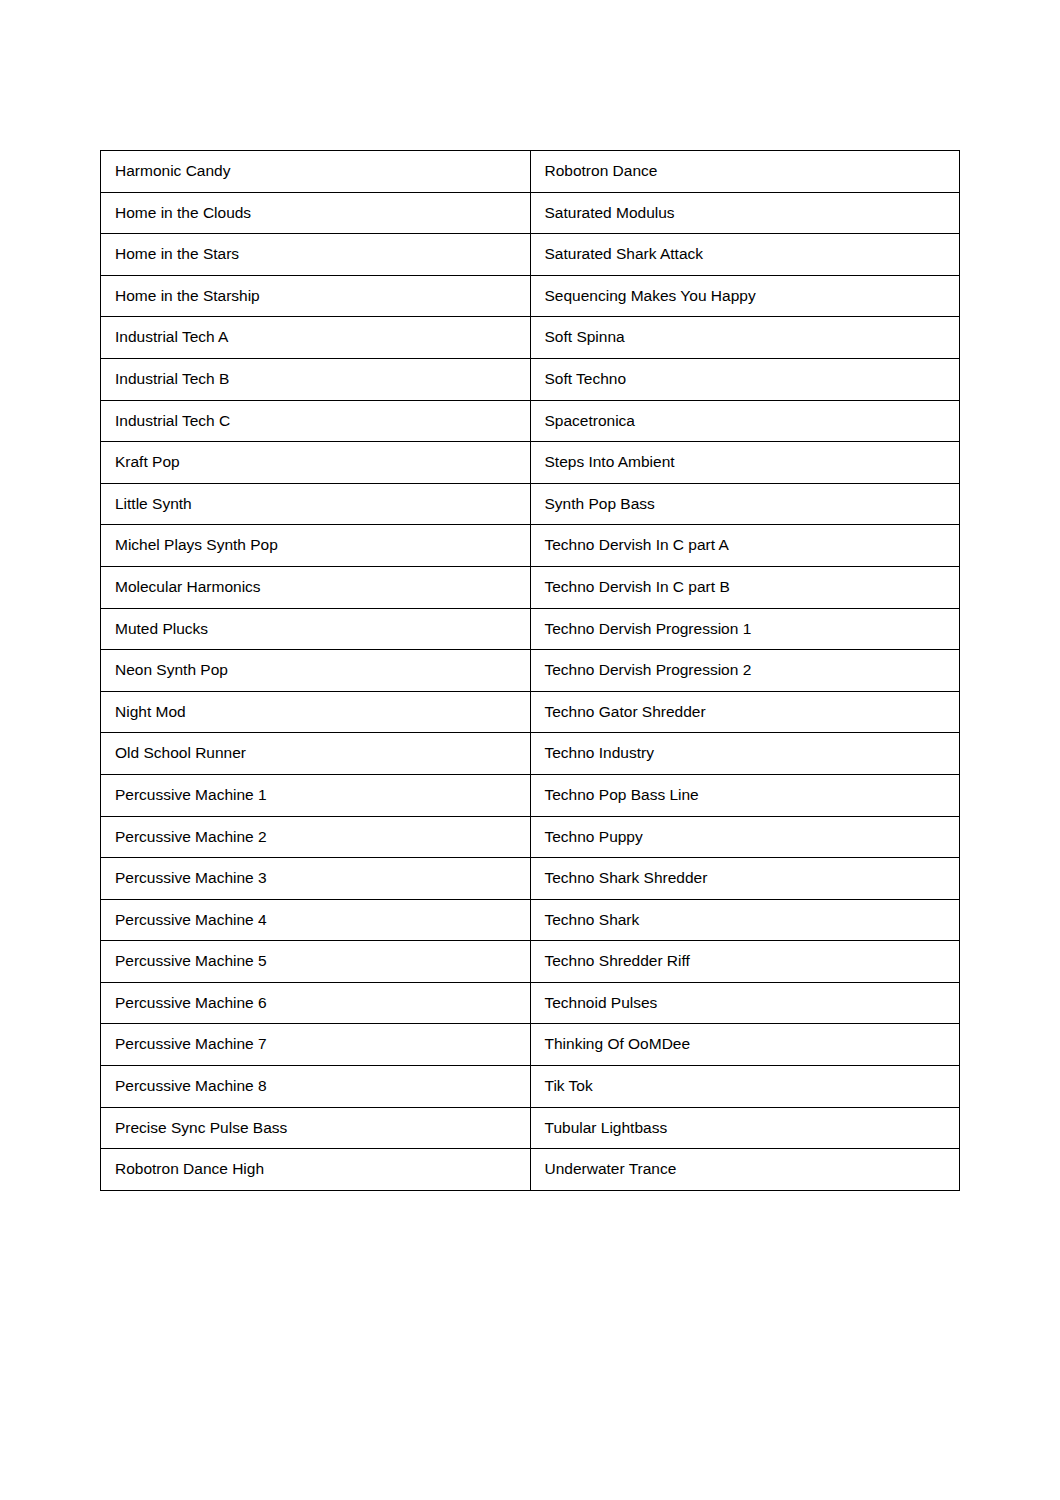| Harmonic Candy | Robotron Dance |
| Home in the Clouds | Saturated Modulus |
| Home in the Stars | Saturated Shark Attack |
| Home in the Starship | Sequencing Makes You Happy |
| Industrial Tech A | Soft Spinna |
| Industrial Tech B | Soft Techno |
| Industrial Tech C | Spacetronica |
| Kraft Pop | Steps Into Ambient |
| Little Synth | Synth Pop Bass |
| Michel Plays Synth Pop | Techno Dervish In C part A |
| Molecular Harmonics | Techno Dervish In C part B |
| Muted Plucks | Techno Dervish Progression 1 |
| Neon Synth Pop | Techno Dervish Progression 2 |
| Night Mod | Techno Gator Shredder |
| Old School Runner | Techno Industry |
| Percussive Machine 1 | Techno Pop Bass Line |
| Percussive Machine 2 | Techno Puppy |
| Percussive Machine 3 | Techno Shark Shredder |
| Percussive Machine 4 | Techno Shark |
| Percussive Machine 5 | Techno Shredder Riff |
| Percussive Machine 6 | Technoid Pulses |
| Percussive Machine 7 | Thinking Of OoMDee |
| Percussive Machine 8 | Tik Tok |
| Precise Sync Pulse Bass | Tubular Lightbass |
| Robotron Dance High | Underwater Trance |